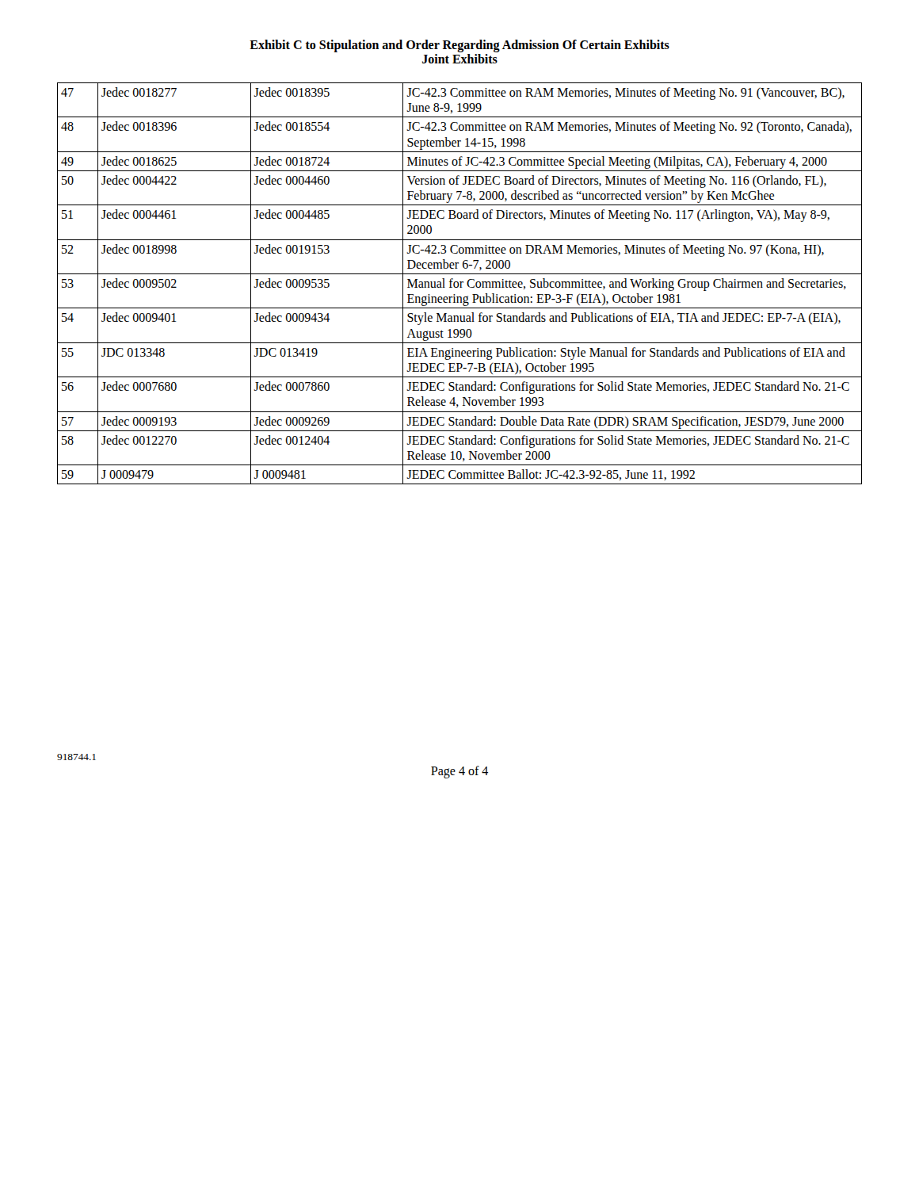Exhibit C to Stipulation and Order Regarding Admission Of Certain Exhibits Joint Exhibits
| 47 | Jedec 0018277 | Jedec 0018395 | JC-42.3 Committee on RAM Memories, Minutes of Meeting No. 91 (Vancouver, BC), June 8-9, 1999 |
| 48 | Jedec 0018396 | Jedec 0018554 | JC-42.3 Committee on RAM Memories, Minutes of Meeting No. 92 (Toronto, Canada), September 14-15, 1998 |
| 49 | Jedec 0018625 | Jedec 0018724 | Minutes of JC-42.3 Committee Special Meeting (Milpitas, CA), Feberuary 4, 2000 |
| 50 | Jedec 0004422 | Jedec 0004460 | Version of JEDEC Board of Directors, Minutes of Meeting No. 116 (Orlando, FL), February 7-8, 2000, described as “uncorrected version” by Ken McGhee |
| 51 | Jedec 0004461 | Jedec 0004485 | JEDEC Board of Directors, Minutes of Meeting No. 117 (Arlington, VA), May 8-9, 2000 |
| 52 | Jedec 0018998 | Jedec 0019153 | JC-42.3 Committee on DRAM Memories, Minutes of Meeting No. 97 (Kona, HI), December 6-7, 2000 |
| 53 | Jedec 0009502 | Jedec 0009535 | Manual for Committee, Subcommittee, and Working Group Chairmen and Secretaries, Engineering Publication: EP-3-F (EIA), October 1981 |
| 54 | Jedec 0009401 | Jedec 0009434 | Style Manual for Standards and Publications of EIA, TIA and JEDEC: EP-7-A (EIA), August 1990 |
| 55 | JDC 013348 | JDC 013419 | EIA Engineering Publication: Style Manual for Standards and Publications of EIA and JEDEC EP-7-B (EIA), October 1995 |
| 56 | Jedec 0007680 | Jedec 0007860 | JEDEC Standard: Configurations for Solid State Memories, JEDEC Standard No. 21-C Release 4, November 1993 |
| 57 | Jedec 0009193 | Jedec 0009269 | JEDEC Standard: Double Data Rate (DDR) SRAM Specification, JESD79, June 2000 |
| 58 | Jedec 0012270 | Jedec 0012404 | JEDEC Standard: Configurations for Solid State Memories, JEDEC Standard No. 21-C Release 10, November 2000 |
| 59 | J 0009479 | J 0009481 | JEDEC Committee Ballot: JC-42.3-92-85, June 11, 1992 |
918744.1
Page 4 of 4